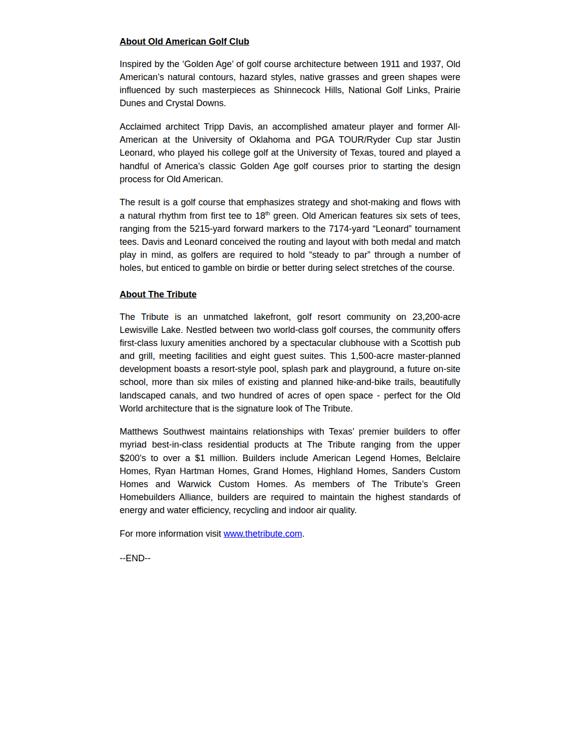About Old American Golf Club
Inspired by the ‘Golden Age’ of golf course architecture between 1911 and 1937, Old American’s natural contours, hazard styles, native grasses and green shapes were influenced by such masterpieces as Shinnecock Hills, National Golf Links, Prairie Dunes and Crystal Downs.
Acclaimed architect Tripp Davis, an accomplished amateur player and former All-American at the University of Oklahoma and PGA TOUR/Ryder Cup star Justin Leonard, who played his college golf at the University of Texas, toured and played a handful of America’s classic Golden Age golf courses prior to starting the design process for Old American.
The result is a golf course that emphasizes strategy and shot-making and flows with a natural rhythm from first tee to 18th green. Old American features six sets of tees, ranging from the 5215-yard forward markers to the 7174-yard “Leonard” tournament tees. Davis and Leonard conceived the routing and layout with both medal and match play in mind, as golfers are required to hold “steady to par” through a number of holes, but enticed to gamble on birdie or better during select stretches of the course.
About The Tribute
The Tribute is an unmatched lakefront, golf resort community on 23,200-acre Lewisville Lake. Nestled between two world-class golf courses, the community offers first-class luxury amenities anchored by a spectacular clubhouse with a Scottish pub and grill, meeting facilities and eight guest suites. This 1,500-acre master-planned development boasts a resort-style pool, splash park and playground, a future on-site school, more than six miles of existing and planned hike-and-bike trails, beautifully landscaped canals, and two hundred of acres of open space - perfect for the Old World architecture that is the signature look of The Tribute.
Matthews Southwest maintains relationships with Texas’ premier builders to offer myriad best-in-class residential products at The Tribute ranging from the upper $200’s to over a $1 million. Builders include American Legend Homes, Belclaire Homes, Ryan Hartman Homes, Grand Homes, Highland Homes, Sanders Custom Homes and Warwick Custom Homes. As members of The Tribute’s Green Homebuilders Alliance, builders are required to maintain the highest standards of energy and water efficiency, recycling and indoor air quality.
For more information visit www.thetribute.com.
--END--